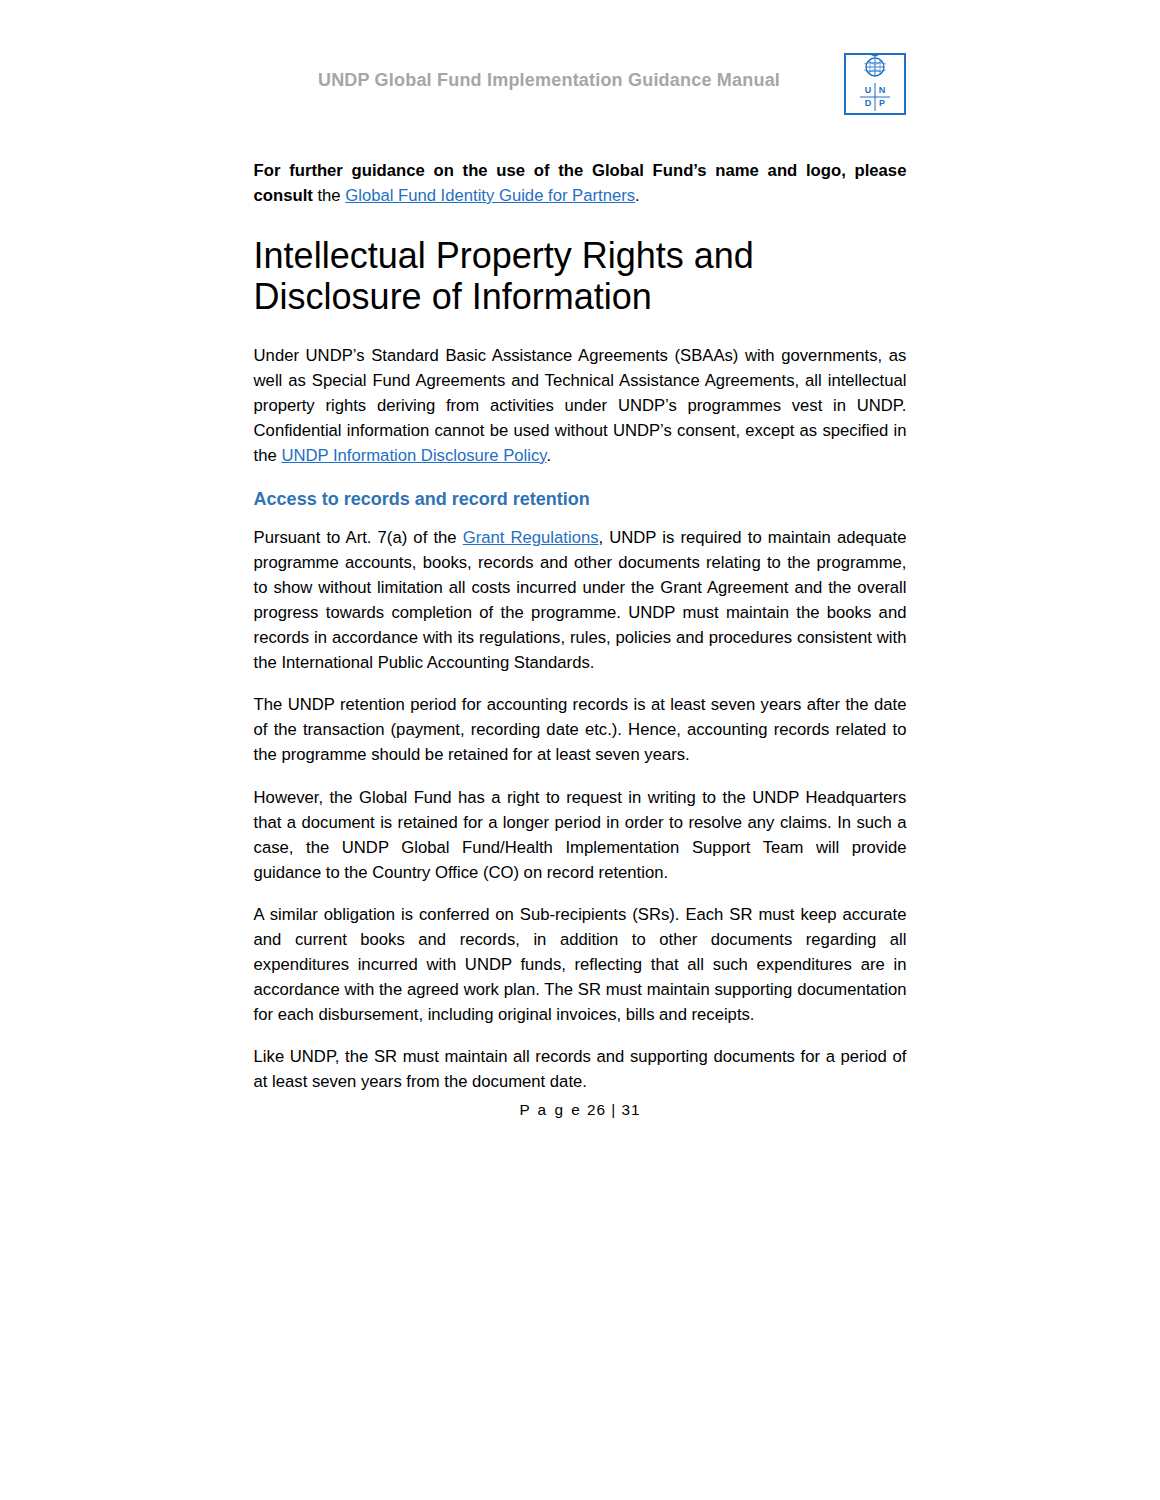UNDP Global Fund Implementation Guidance Manual
U N D P
For further guidance on the use of the Global Fund’s name and logo, please consult the Global Fund Identity Guide for Partners.
Intellectual Property Rights and Disclosure of Information
Under UNDP’s Standard Basic Assistance Agreements (SBAAs) with governments, as well as Special Fund Agreements and Technical Assistance Agreements, all intellectual property rights deriving from activities under UNDP’s programmes vest in UNDP. Confidential information cannot be used without UNDP’s consent, except as specified in the UNDP Information Disclosure Policy.
Access to records and record retention
Pursuant to Art. 7(a) of the Grant Regulations, UNDP is required to maintain adequate programme accounts, books, records and other documents relating to the programme, to show without limitation all costs incurred under the Grant Agreement and the overall progress towards completion of the programme. UNDP must maintain the books and records in accordance with its regulations, rules, policies and procedures consistent with the International Public Accounting Standards.
The UNDP retention period for accounting records is at least seven years after the date of the transaction (payment, recording date etc.). Hence, accounting records related to the programme should be retained for at least seven years.
However, the Global Fund has a right to request in writing to the UNDP Headquarters that a document is retained for a longer period in order to resolve any claims. In such a case, the UNDP Global Fund/Health Implementation Support Team will provide guidance to the Country Office (CO) on record retention.
A similar obligation is conferred on Sub-recipients (SRs). Each SR must keep accurate and current books and records, in addition to other documents regarding all expenditures incurred with UNDP funds, reflecting that all such expenditures are in accordance with the agreed work plan. The SR must maintain supporting documentation for each disbursement, including original invoices, bills and receipts.
Like UNDP, the SR must maintain all records and supporting documents for a period of at least seven years from the document date.
P a g e 26 | 31